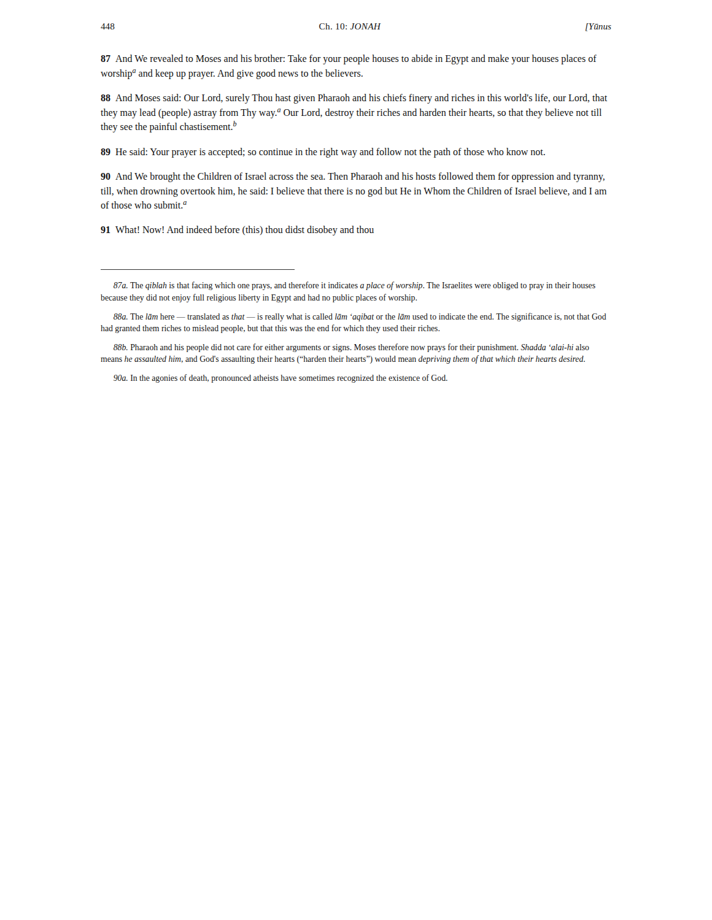448 Ch. 10: JONAH [Yūnus
87 And We revealed to Moses and his brother: Take for your people houses to abide in Egypt and make your houses places of worshipa and keep up prayer. And give good news to the believers.
88 And Moses said: Our Lord, surely Thou hast given Pharaoh and his chiefs finery and riches in this world's life, our Lord, that they may lead (people) astray from Thy way.a Our Lord, destroy their riches and harden their hearts, so that they believe not till they see the painful chastisement.b
89 He said: Your prayer is accepted; so continue in the right way and follow not the path of those who know not.
90 And We brought the Children of Israel across the sea. Then Pharaoh and his hosts followed them for oppression and tyranny, till, when drowning overtook him, he said: I believe that there is no god but He in Whom the Children of Israel believe, and I am of those who submit.a
91 What! Now! And indeed before (this) thou didst disobey and thou
87a. The qiblah is that facing which one prays, and therefore it indicates a place of worship. The Israelites were obliged to pray in their houses because they did not enjoy full religious liberty in Egypt and had no public places of worship.
88a. The lām here — translated as that — is really what is called lām ‘aqibat or the lām used to indicate the end. The significance is, not that God had granted them riches to mislead people, but that this was the end for which they used their riches.
88b. Pharaoh and his people did not care for either arguments or signs. Moses therefore now prays for their punishment. Shadda ‘alai-hi also means he assaulted him, and God's assaulting their hearts (“harden their hearts”) would mean depriving them of that which their hearts desired.
90a. In the agonies of death, pronounced atheists have sometimes recognized the existence of God.